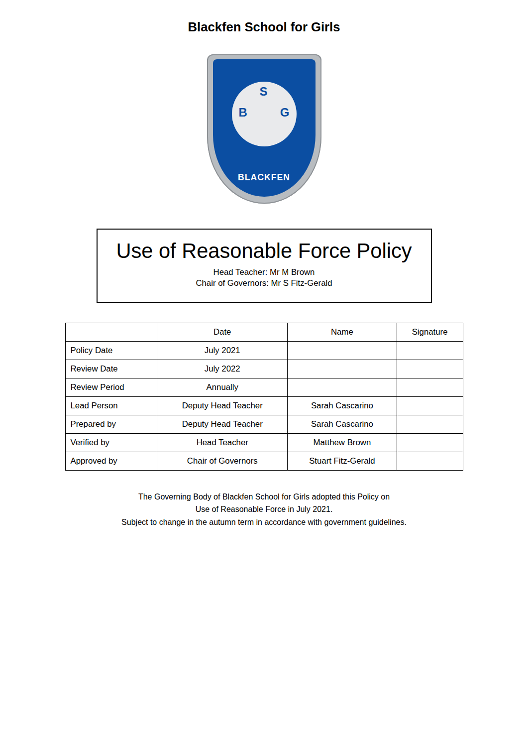Blackfen School for Girls
S B G
BLACKFEN
Use of Reasonable Force Policy
Head Teacher: Mr M Brown
Chair of Governors: Mr S Fitz-Gerald
| | Date | Name | Signature |
| --- | --- | --- | --- |
| Policy Date | July 2021 | | |
| Review Date | July 2022 | | |
| Review Period | Annually | | |
| Lead Person | Deputy Head Teacher | Sarah Cascarino | |
| Prepared by | Deputy Head Teacher | Sarah Cascarino | |
| Verified by | Head Teacher | Matthew Brown | |
| Approved by | Chair of Governors | Stuart Fitz-Gerald | |
The Governing Body of Blackfen School for Girls adopted this Policy on
Use of Reasonable Force in July 2021.
Subject to change in the autumn term in accordance with government guidelines.